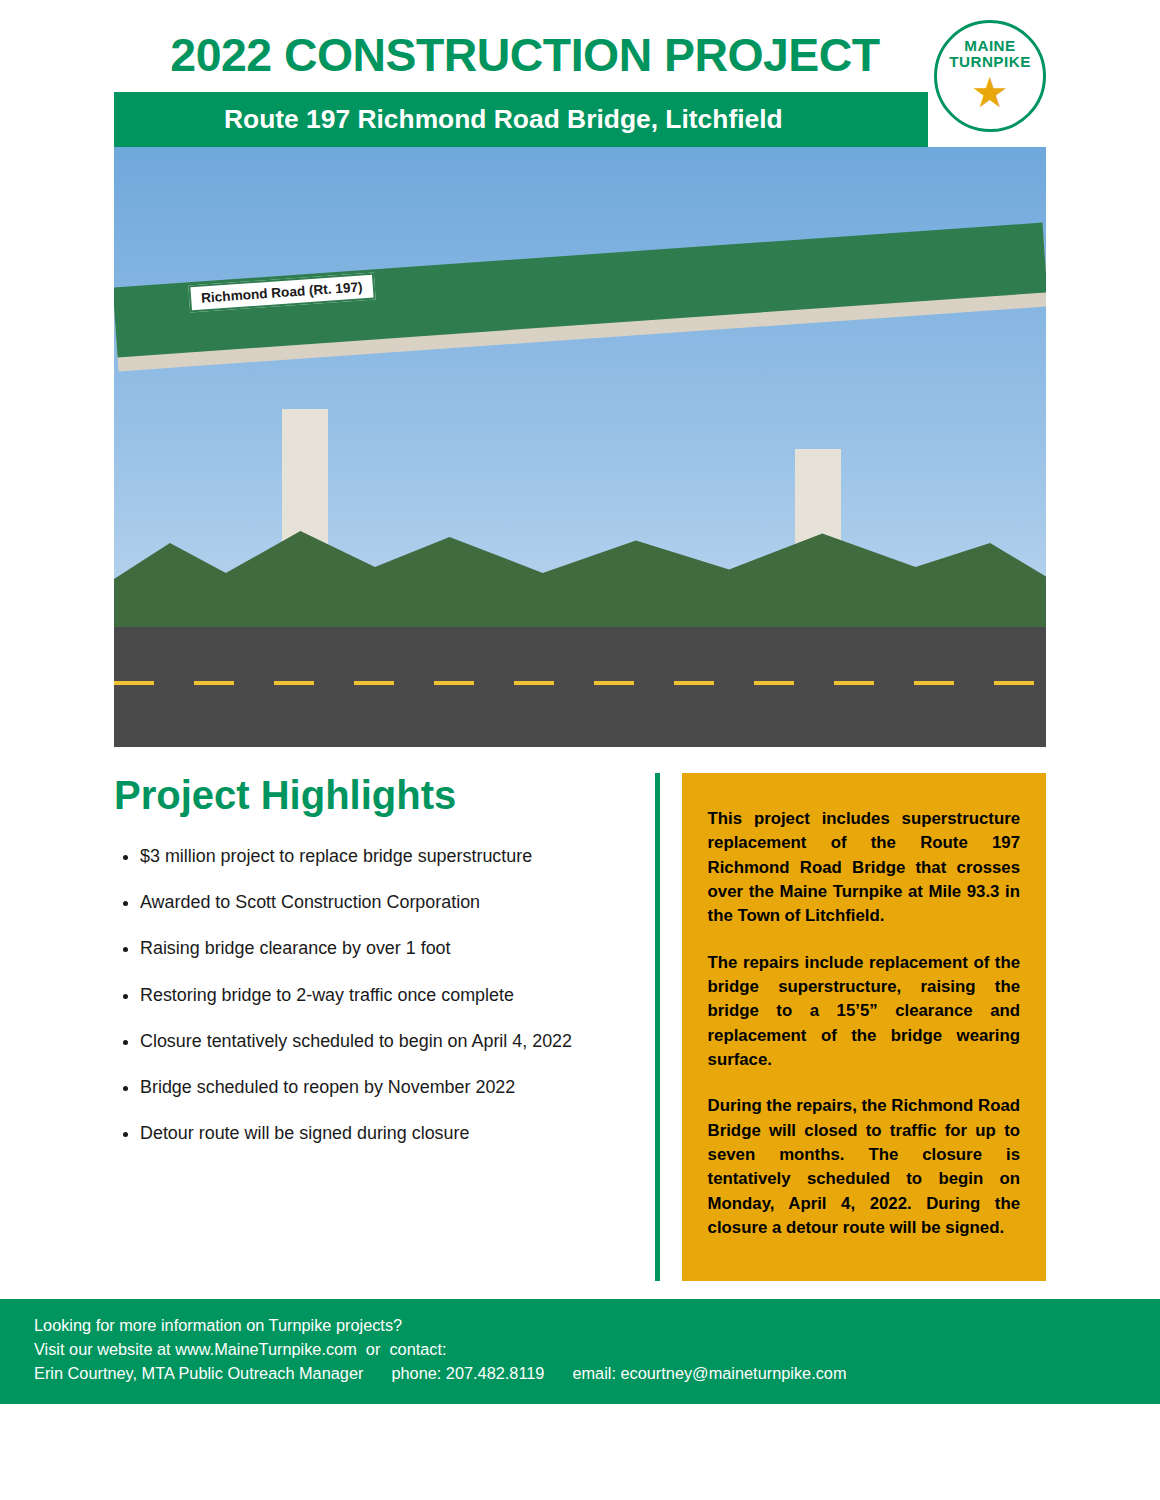2022 Construction Project
MAINE TURNPIKE ★
Route 197 Richmond Road Bridge, Litchfield
Richmond Road (Rt. 197)
Project Highlights
$3 million project to replace bridge superstructure
Awarded to Scott Construction Corporation
Raising bridge clearance by over 1 foot
Restoring bridge to 2-way traffic once complete
Closure tentatively scheduled to begin on April 4, 2022
Bridge scheduled to reopen by November 2022
Detour route will be signed during closure
This project includes superstructure replacement of the Route 197 Richmond Road Bridge that crosses over the Maine Turnpike at Mile 93.3 in the Town of Litchfield.
The repairs include replacement of the bridge superstructure, raising the bridge to a 15’5” clearance and replacement of the bridge wearing surface.
During the repairs, the Richmond Road Bridge will closed to traffic for up to seven months. The closure is tentatively scheduled to begin on Monday, April 4, 2022. During the closure a detour route will be signed.
Looking for more information on Turnpike projects? Visit our website at www.MaineTurnpike.com or contact:
Erin Courtney, MTA Public Outreach Manager phone: 207.482.8119 email: ecourtney@maineturnpike.com